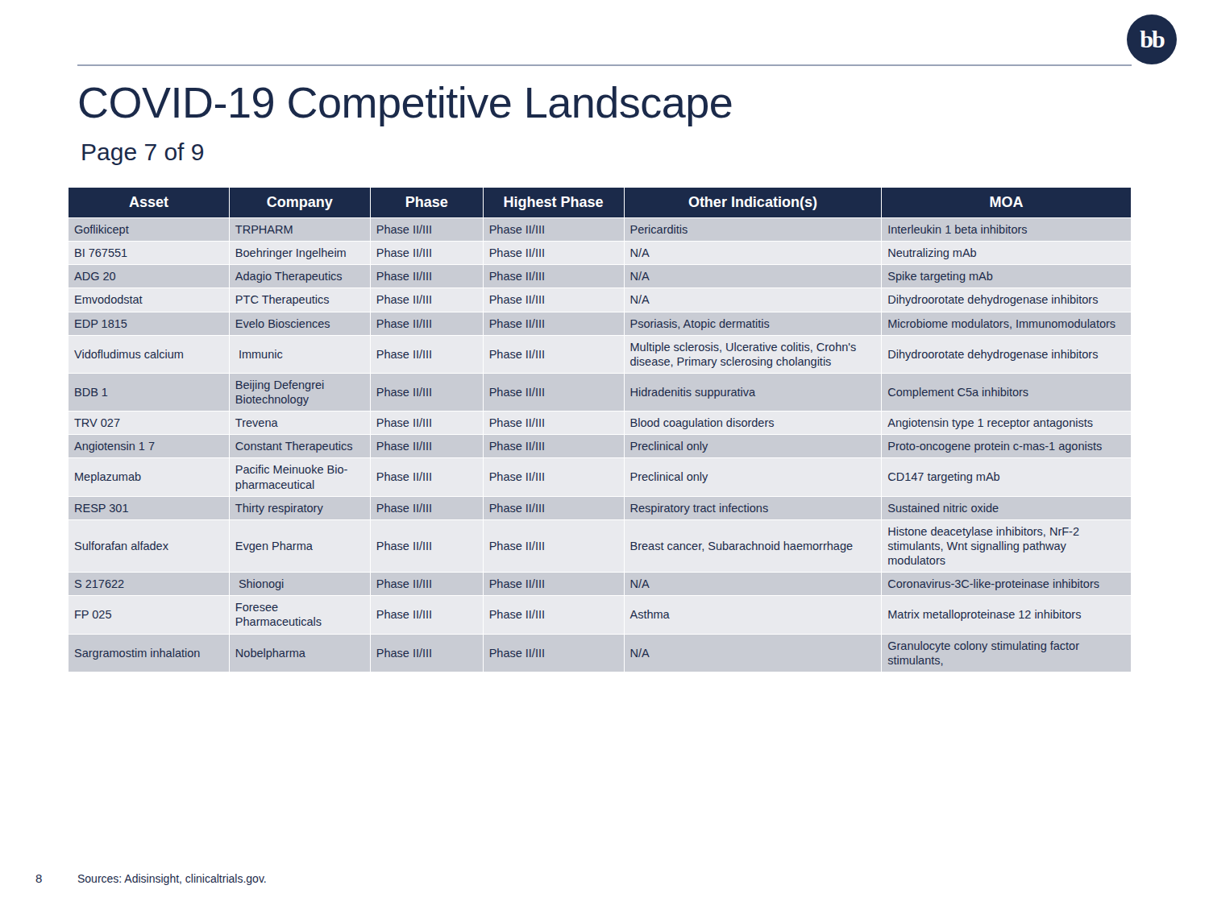bb
COVID-19 Competitive Landscape
Page 7 of 9
| Asset | Company | Phase | Highest Phase | Other Indication(s) | MOA |
| --- | --- | --- | --- | --- | --- |
| Goflikicept | TRPHARM | Phase II/III | Phase II/III | Pericarditis | Interleukin 1 beta inhibitors |
| BI 767551 | Boehringer Ingelheim | Phase II/III | Phase II/III | N/A | Neutralizing mAb |
| ADG 20 | Adagio Therapeutics | Phase II/III | Phase II/III | N/A | Spike targeting mAb |
| Emvododstat | PTC Therapeutics | Phase II/III | Phase II/III | N/A | Dihydroorotate dehydrogenase inhibitors |
| EDP 1815 | Evelo Biosciences | Phase II/III | Phase II/III | Psoriasis, Atopic dermatitis | Microbiome modulators, Immunomodulators |
| Vidofludimus calcium | Immunic | Phase II/III | Phase II/III | Multiple sclerosis, Ulcerative colitis, Crohn's disease, Primary sclerosing cholangitis | Dihydroorotate dehydrogenase inhibitors |
| BDB 1 | Beijing Defengrei Biotechnology | Phase II/III | Phase II/III | Hidradenitis suppurativa | Complement C5a inhibitors |
| TRV 027 | Trevena | Phase II/III | Phase II/III | Blood coagulation disorders | Angiotensin type 1 receptor antagonists |
| Angiotensin 1 7 | Constant Therapeutics | Phase II/III | Phase II/III | Preclinical only | Proto-oncogene protein c-mas-1 agonists |
| Meplazumab | Pacific Meinuoke Bio-pharmaceutical | Phase II/III | Phase II/III | Preclinical only | CD147 targeting mAb |
| RESP 301 | Thirty respiratory | Phase II/III | Phase II/III | Respiratory tract infections | Sustained nitric oxide |
| Sulforafan alfadex | Evgen Pharma | Phase II/III | Phase II/III | Breast cancer, Subarachnoid haemorrhage | Histone deacetylase inhibitors, NrF-2 stimulants, Wnt signalling pathway modulators |
| S 217622 | Shionogi | Phase II/III | Phase II/III | N/A | Coronavirus-3C-like-proteinase inhibitors |
| FP 025 | Foresee Pharmaceuticals | Phase II/III | Phase II/III | Asthma | Matrix metalloproteinase 12 inhibitors |
| Sargramostim inhalation | Nobelpharma | Phase II/III | Phase II/III | N/A | Granulocyte colony stimulating factor stimulants, |
8
Sources: Adisinsight, clinicaltrials.gov.